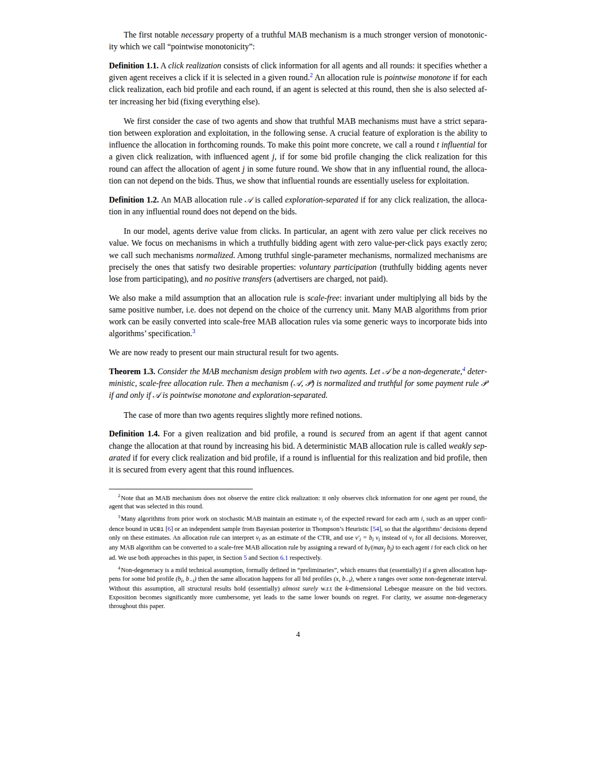The first notable necessary property of a truthful MAB mechanism is a much stronger version of monotonicity which we call “pointwise monotonicity”:
Definition 1.1. A click realization consists of click information for all agents and all rounds: it specifies whether a given agent receives a click if it is selected in a given round.2 An allocation rule is pointwise monotone if for each click realization, each bid profile and each round, if an agent is selected at this round, then she is also selected after increasing her bid (fixing everything else).
We first consider the case of two agents and show that truthful MAB mechanisms must have a strict separation between exploration and exploitation, in the following sense. A crucial feature of exploration is the ability to influence the allocation in forthcoming rounds. To make this point more concrete, we call a round t influential for a given click realization, with influenced agent j, if for some bid profile changing the click realization for this round can affect the allocation of agent j in some future round. We show that in any influential round, the allocation can not depend on the bids. Thus, we show that influential rounds are essentially useless for exploitation.
Definition 1.2. An MAB allocation rule 𝒜 is called exploration-separated if for any click realization, the allocation in any influential round does not depend on the bids.
In our model, agents derive value from clicks. In particular, an agent with zero value per click receives no value. We focus on mechanisms in which a truthfully bidding agent with zero value-per-click pays exactly zero; we call such mechanisms normalized. Among truthful single-parameter mechanisms, normalized mechanisms are precisely the ones that satisfy two desirable properties: voluntary participation (truthfully bidding agents never lose from participating), and no positive transfers (advertisers are charged, not paid).
We also make a mild assumption that an allocation rule is scale-free: invariant under multiplying all bids by the same positive number, i.e. does not depend on the choice of the currency unit. Many MAB algorithms from prior work can be easily converted into scale-free MAB allocation rules via some generic ways to incorporate bids into algorithms’ specification.3
We are now ready to present our main structural result for two agents.
Theorem 1.3. Consider the MAB mechanism design problem with two agents. Let 𝒜 be a non-degenerate,4 deterministic, scale-free allocation rule. Then a mechanism (𝒜, 𝒫) is normalized and truthful for some payment rule 𝒫 if and only if 𝒜 is pointwise monotone and exploration-separated.
The case of more than two agents requires slightly more refined notions.
Definition 1.4. For a given realization and bid profile, a round is secured from an agent if that agent cannot change the allocation at that round by increasing his bid. A deterministic MAB allocation rule is called weakly separated if for every click realization and bid profile, if a round is influential for this realization and bid profile, then it is secured from every agent that this round influences.
2Note that an MAB mechanism does not observe the entire click realization: it only observes click information for one agent per round, the agent that was selected in this round.
3Many algorithms from prior work on stochastic MAB maintain an estimate νi of the expected reward for each arm i, such as an upper confidence bound in UCB1 [6] or an independent sample from Bayesian posterior in Thompson’s Heuristic [54], so that the algorithms’ decisions depend only on these estimates. An allocation rule can interpret νi as an estimate of the CTR, and use ν′i = bi νi instead of νi for all decisions. Moreover, any MAB algorithm can be converted to a scale-free MAB allocation rule by assigning a reward of bi/(maxj bj) to each agent i for each click on her ad. We use both approaches in this paper, in Section 5 and Section 6.1 respectively.
4Non-degeneracy is a mild technical assumption, formally defined in “preliminaries”, which ensures that (essentially) if a given allocation happens for some bid profile (bi, b−i) then the same allocation happens for all bid profiles (x, b−i), where x ranges over some non-degenerate interval. Without this assumption, all structural results hold (essentially) almost surely w.r.t the k-dimensional Lebesgue measure on the bid vectors. Exposition becomes significantly more cumbersome, yet leads to the same lower bounds on regret. For clarity, we assume non-degeneracy throughout this paper.
4